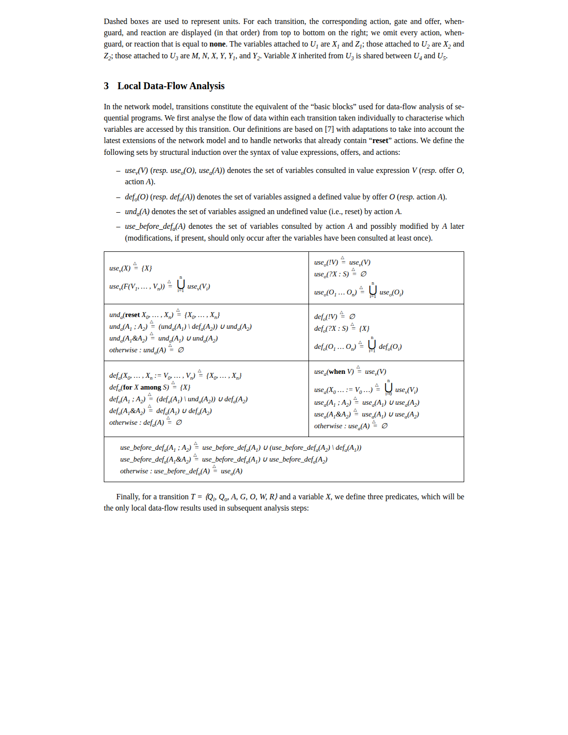Dashed boxes are used to represent units. For each transition, the corresponding action, gate and offer, when-guard, and reaction are displayed (in that order) from top to bottom on the right; we omit every action, when-guard, or reaction that is equal to none. The variables attached to U1 are X1 and Z1; those attached to U2 are X2 and Z2; those attached to U3 are M, N, X, Y, Y1, and Y2. Variable X inherited from U3 is shared between U4 and U5.
3 Local Data-Flow Analysis
In the network model, transitions constitute the equivalent of the “basic blocks” used for data-flow analysis of sequential programs. We first analyse the flow of data within each transition taken individually to characterise which variables are accessed by this transition. Our definitions are based on [7] with adaptations to take into account the latest extensions of the network model and to handle networks that already contain “reset” actions. We define the following sets by structural induction over the syntax of value expressions, offers, and actions:
usev(V) (resp. useo(O), usea(A)) denotes the set of variables consulted in value expression V (resp. offer O, action A).
defo(O) (resp. defa(A)) denotes the set of variables assigned a defined value by offer O (resp. action A).
unda(A) denotes the set of variables assigned an undefined value (i.e., reset) by action A.
use_before_defa(A) denotes the set of variables consulted by action A and possibly modified by A later (modifications, if present, should only occur after the variables have been consulted at least once).
| use v (X) △ = {X} use v (F(V 1 , … , V n )) △ = n ⋃ i=1 use v (V i ) | use o (!V) △ = use v (V) use o (?X : S) △ = ∅ use o (O 1 … O n ) △ = n ⋃ i=1 use o (O i ) |
| und a ( reset X 0 , … , X n ) △ = {X 0 , … , X n } und a (A 1 ; A 2 ) △ = (und a (A 1 ) \ def a (A 2 )) ∪ und a (A 2 ) und a (A 1 &A 2 ) △ = und a (A 1 ) ∪ und a (A 2 ) otherwise : und a (A) △ = ∅ | def o (!V) △ = ∅ def o (?X : S) △ = {X} def o (O 1 … O n ) △ = n ⋃ i=1 def o (O i ) |
| def a (X 0 , … , X n := V 0 , … , V n ) △ = {X 0 , … , X n } def a ( for X among S) △ = {X} def a (A 1 ; A 2 ) △ = (def a (A 1 ) \ und a (A 2 )) ∪ def a (A 2 ) def a (A 1 &A 2 ) △ = def a (A 1 ) ∪ def a (A 2 ) otherwise : def a (A) △ = ∅ | use a ( when V) △ = use v (V) use a (X 0 … := V 0 …) △ = n ⋃ i=0 use v (V i ) use a (A 1 ; A 2 ) △ = use a (A 1 ) ∪ use a (A 2 ) use a (A 1 &A 2 ) △ = use a (A 1 ) ∪ use a (A 2 ) otherwise : use a (A) △ = ∅ |
| use_before_def a (A 1 ; A 2 ) △ = use_before_def a (A 1 ) ∪ (use_before_def a (A 2 ) \ def a (A 1 )) use_before_def a (A 1 &A 2 ) △ = use_before_def a (A 1 ) ∪ use_before_def a (A 2 ) otherwise : use_before_def a (A) △ = use a (A) |
Finally, for a transition T = ⟨Qi, Qo, A, G, O, W, R⟩ and a variable X, we define three predicates, which will be the only local data-flow results used in subsequent analysis steps: